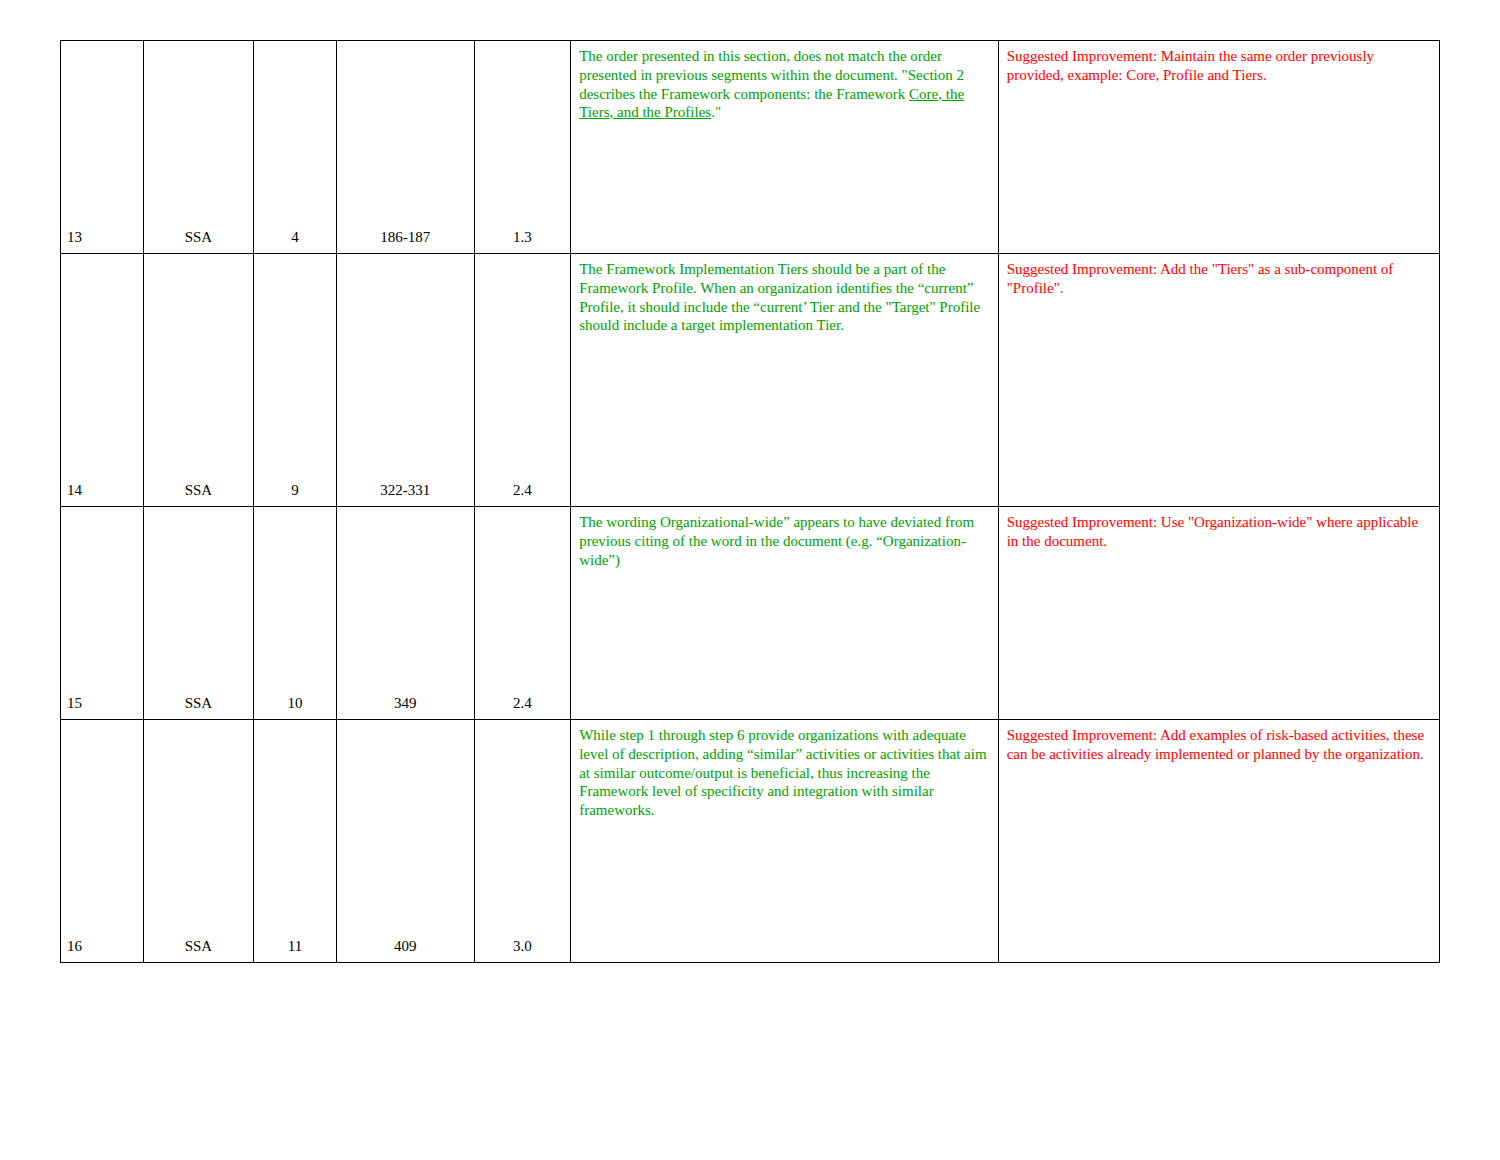| 13 | SSA | 4 | 186-187 | 1.3 | The order presented in this section, does not match the order presented in previous segments within the document. "Section 2 describes the Framework components: the Framework Core, the Tiers, and the Profiles ." | Suggested Improvement: Maintain the same order previously provided, example: Core, Profile and Tiers. |
| 14 | SSA | 9 | 322-331 | 2.4 | The Framework Implementation Tiers should be a part of the Framework Profile. When an organization identifies the “current” Profile, it should include the “current’ Tier and the "Target" Profile should include a target implementation Tier. | Suggested Improvement: Add the "Tiers" as a sub-component of "Profile". |
| 15 | SSA | 10 | 349 | 2.4 | The wording Organizational-wide” appears to have deviated from previous citing of the word in the document (e.g. “Organization-wide”) | Suggested Improvement: Use "Organization-wide" where applicable in the document. |
| 16 | SSA | 11 | 409 | 3.0 | While step 1 through step 6 provide organizations with adequate level of description, adding “similar” activities or activities that aim at similar outcome/output is beneficial, thus increasing the Framework level of specificity and integration with similar frameworks. | Suggested Improvement: Add examples of risk-based activities, these can be activities already implemented or planned by the organization. |